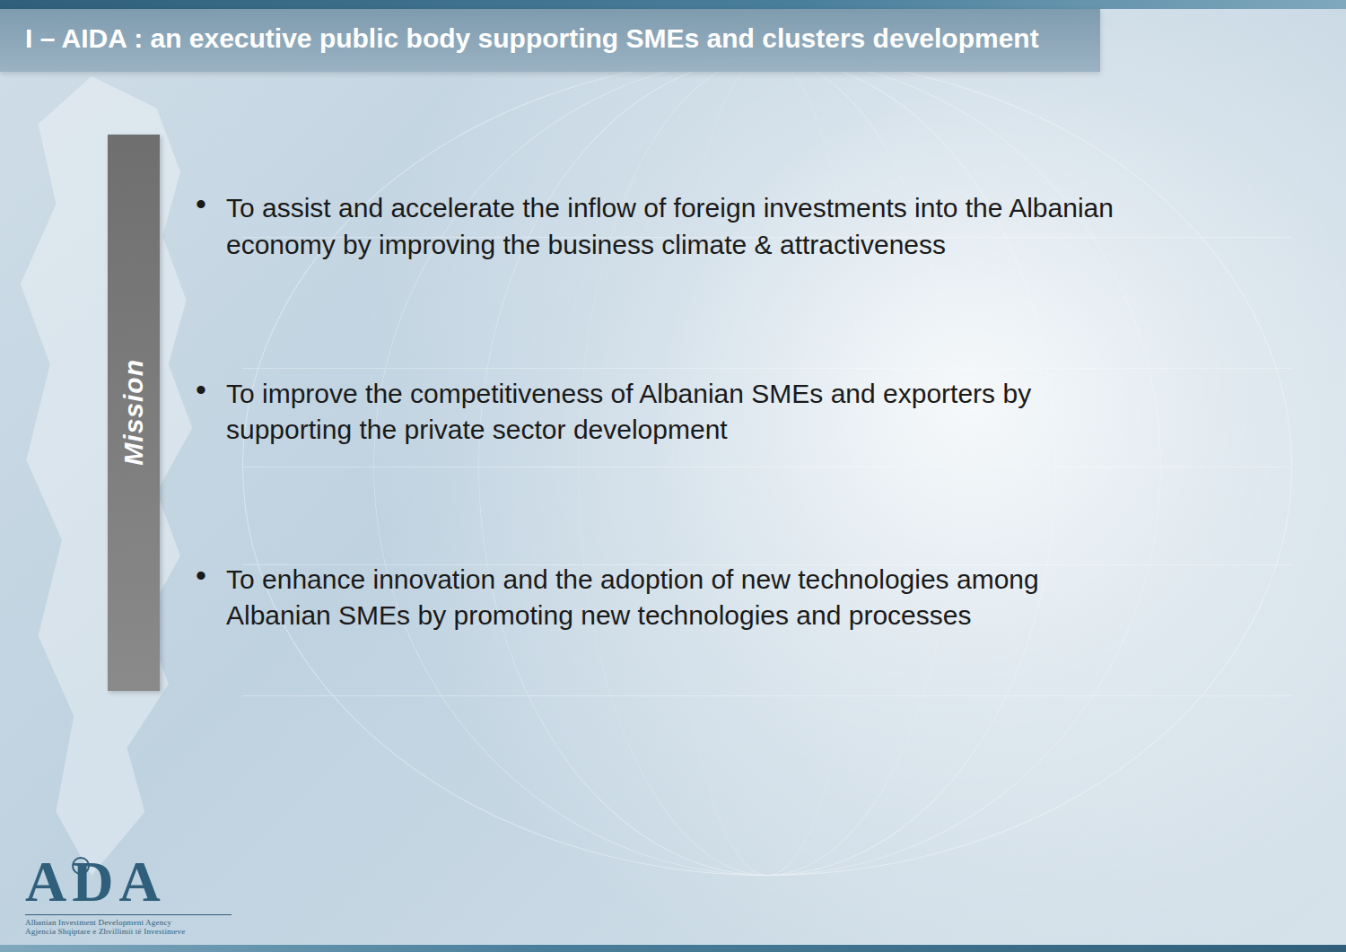I – AIDA : an executive public body supporting SMEs and clusters development
Mission
To assist and accelerate the inflow of foreign investments into the Albanian economy by improving the business climate & attractiveness
To improve the competitiveness of Albanian SMEs and exporters by supporting the private sector development
To enhance innovation and the adoption of new technologies among Albanian SMEs by promoting new technologies and processes
A DA
Albanian Investment Development Agency
Agjencia Shqiptare e Zhvillimit të Investimeve